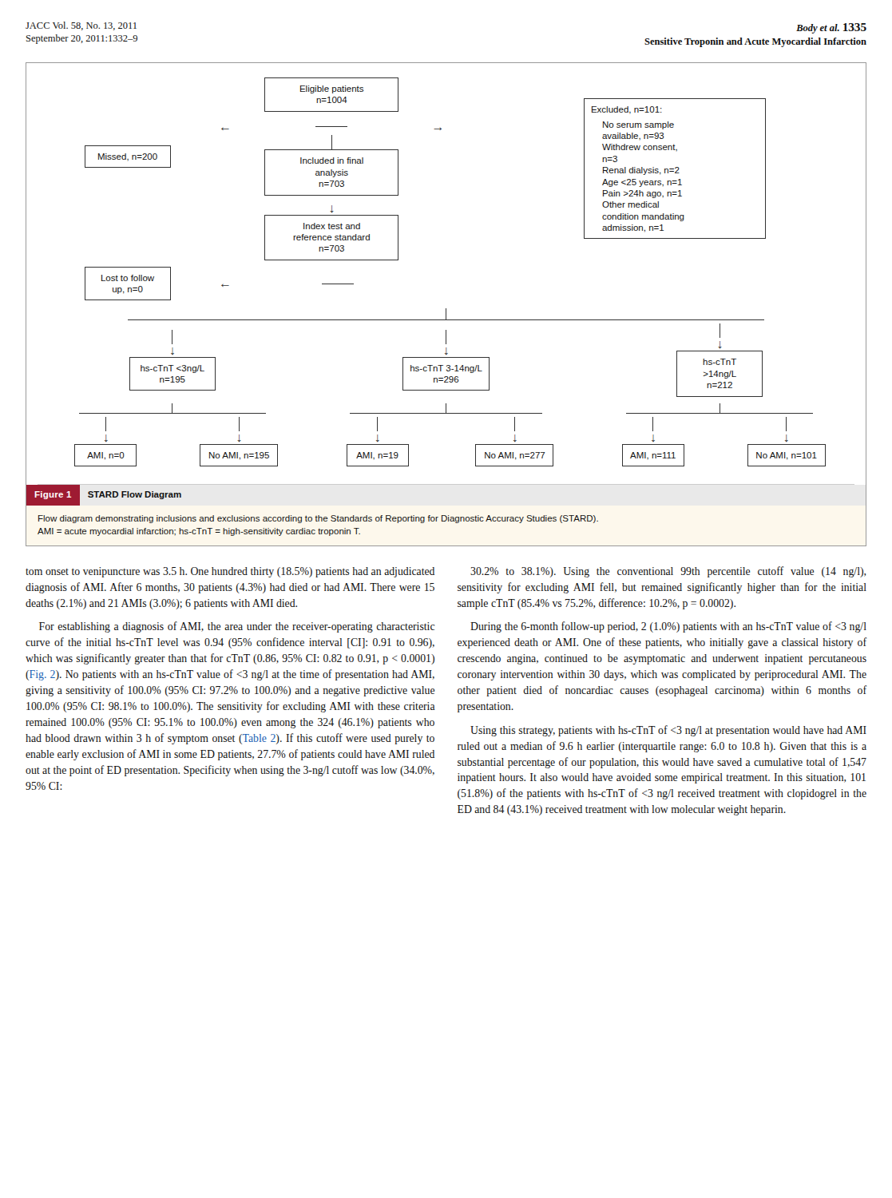JACC Vol. 58, No. 13, 2011
September 20, 2011:1332–9
Body et al. 1335
Sensitive Troponin and Acute Myocardial Infarction
| | Eligible patients n=1004 | | Excluded, n=101: No serum sample available, n=93 Withdrew consent, n=3 Renal dialysis, n=2 Age <25 years, n=1 Pain >24h ago, n=1 Other medical condition mandating admission, n=1 |
| Missed, n=200 | Included in final analysis n=703 | |
| | Index test and reference standard n=703 | |
| Lost to follow up, n=0 | | |
| hs-cTnT <3ng/L n=195 | hs-cTnT 3-14ng/L n=296 | hs-cTnT >14ng/L n=212 |
| / AMI, n=0 / No AMI, n=195 / | / AMI, n=19 / No AMI, n=277 / | / AMI, n=111 / No AMI, n=101 / |
Figure 1
STARD Flow Diagram
Flow diagram demonstrating inclusions and exclusions according to the Standards of Reporting for Diagnostic Accuracy Studies (STARD).
AMI = acute myocardial infarction; hs-cTnT = high-sensitivity cardiac troponin T.
tom onset to venipuncture was 3.5 h. One hundred thirty (18.5%) patients had an adjudicated diagnosis of AMI. After 6 months, 30 patients (4.3%) had died or had AMI. There were 15 deaths (2.1%) and 21 AMIs (3.0%); 6 patients with AMI died.
For establishing a diagnosis of AMI, the area under the receiver-operating characteristic curve of the initial hs-cTnT level was 0.94 (95% confidence interval [CI]: 0.91 to 0.96), which was significantly greater than that for cTnT (0.86, 95% CI: 0.82 to 0.91, p < 0.0001) (Fig. 2). No patients with an hs-cTnT value of <3 ng/l at the time of presentation had AMI, giving a sensitivity of 100.0% (95% CI: 97.2% to 100.0%) and a negative predictive value 100.0% (95% CI: 98.1% to 100.0%). The sensitivity for excluding AMI with these criteria remained 100.0% (95% CI: 95.1% to 100.0%) even among the 324 (46.1%) patients who had blood drawn within 3 h of symptom onset (Table 2). If this cutoff were used purely to enable early exclusion of AMI in some ED patients, 27.7% of patients could have AMI ruled out at the point of ED presentation. Specificity when using the 3-ng/l cutoff was low (34.0%, 95% CI:
30.2% to 38.1%). Using the conventional 99th percentile cutoff value (14 ng/l), sensitivity for excluding AMI fell, but remained significantly higher than for the initial sample cTnT (85.4% vs 75.2%, difference: 10.2%, p = 0.0002).
During the 6-month follow-up period, 2 (1.0%) patients with an hs-cTnT value of <3 ng/l experienced death or AMI. One of these patients, who initially gave a classical history of crescendo angina, continued to be asymptomatic and underwent inpatient percutaneous coronary intervention within 30 days, which was complicated by periprocedural AMI. The other patient died of noncardiac causes (esophageal carcinoma) within 6 months of presentation.
Using this strategy, patients with hs-cTnT of <3 ng/l at presentation would have had AMI ruled out a median of 9.6 h earlier (interquartile range: 6.0 to 10.8 h). Given that this is a substantial percentage of our population, this would have saved a cumulative total of 1,547 inpatient hours. It also would have avoided some empirical treatment. In this situation, 101 (51.8%) of the patients with hs-cTnT of <3 ng/l received treatment with clopidogrel in the ED and 84 (43.1%) received treatment with low molecular weight heparin.